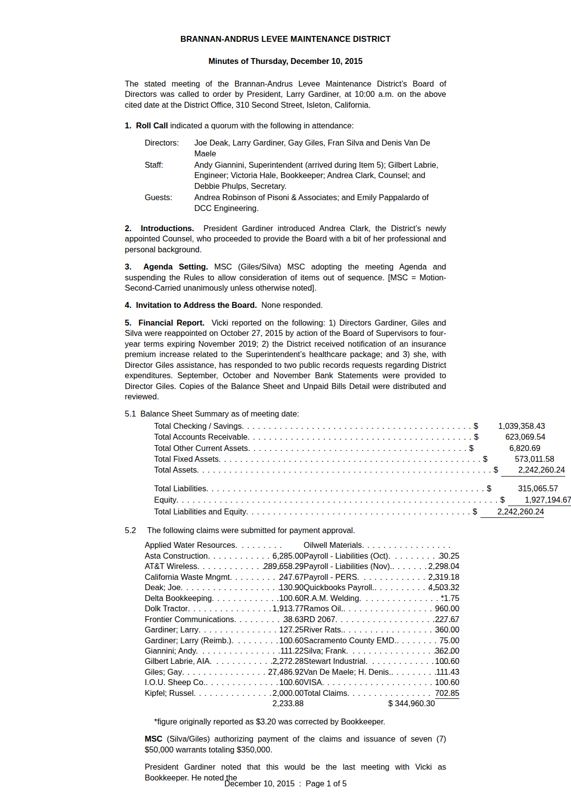BRANNAN-ANDRUS LEVEE MAINTENANCE DISTRICT
Minutes of Thursday, December 10, 2015
The stated meeting of the Brannan-Andrus Levee Maintenance District’s Board of Directors was called to order by President, Larry Gardiner, at 10:00 a.m. on the above cited date at the District Office, 310 Second Street, Isleton, California.
1. Roll Call indicated a quorum with the following in attendance:
| Directors: | Joe Deak, Larry Gardiner, Gay Giles, Fran Silva and Denis Van De Maele |
| Staff: | Andy Giannini, Superintendent (arrived during Item 5); Gilbert Labrie, Engineer; Victoria Hale, Bookkeeper; Andrea Clark, Counsel; and Debbie Phulps, Secretary. |
| Guests: | Andrea Robinson of Pisoni & Associates; and Emily Pappalardo of DCC Engineering. |
2. Introductions. President Gardiner introduced Andrea Clark, the District’s newly appointed Counsel, who proceeded to provide the Board with a bit of her professional and personal background.
3. Agenda Setting. MSC (Giles/Silva) MSC adopting the meeting Agenda and suspending the Rules to allow consideration of items out of sequence. [MSC = Motion-Second-Carried unanimously unless otherwise noted].
4. Invitation to Address the Board. None responded.
5. Financial Report. Vicki reported on the following: 1) Directors Gardiner, Giles and Silva were reappointed on October 27, 2015 by action of the Board of Supervisors to four-year terms expiring November 2019; 2) the District received notification of an insurance premium increase related to the Superintendent’s healthcare package; and 3) she, with Director Giles assistance, has responded to two public records requests regarding District expenditures. September, October and November Bank Statements were provided to Director Giles. Copies of the Balance Sheet and Unpaid Bills Detail were distributed and reviewed.
5.1 Balance Sheet Summary as of meeting date:
Total Checking / Savings. . . . . . . . . . . . . . . . . . . . . . . . . . . . . . . . . . . . . . . . . . . $1,039,358.43
Total Accounts Receivable. . . . . . . . . . . . . . . . . . . . . . . . . . . . . . . . . . . . . . . . . . $623,069.54
Total Other Current Assets. . . . . . . . . . . . . . . . . . . . . . . . . . . . . . . . . . . . . . . . . $6,820.69
Total Fixed Assets. . . . . . . . . . . . . . . . . . . . . . . . . . . . . . . . . . . . . . . . . . . . . . . . . $573,011.58
Total Assets. . . . . . . . . . . . . . . . . . . . . . . . . . . . . . . . . . . . . . . . . . . . . . . . . . . . . . . $2,242,260.24
Total Liabilities. . . . . . . . . . . . . . . . . . . . . . . . . . . . . . . . . . . . . . . . . . . . . . . . . . . . $315,065.57
Equity. . . . . . . . . . . . . . . . . . . . . . . . . . . . . . . . . . . . . . . . . . . . . . . . . . . . . . . . . . . . $1,927,194.67
Total Liabilities and Equity. . . . . . . . . . . . . . . . . . . . . . . . . . . . . . . . . . . . . . . . . . $2,242,260.24
5.2 The following claims were submitted for payment approval.
| Applied Water Resources. . . . . . . . . 6,285.00 Asta Construction . . . . . . . . . . . . . 289,658.29 AT&T Wireless . . . . . . . . . . . . . . . . . . . . 247.67 California Waste Mngmt . . . . . . . . . . . . 130.90 Deak; Joe . . . . . . . . . . . . . . . . . . . . . . . 100.60 Delta Bookkeeping . . . . . . . . . . . . . . 1,913.77 Dolk Tractor . . . . . . . . . . . . . . . . . . . . . 38.63 Frontier Communications . . . . . . . . . . . 127.25 Gardiner; Larry . . . . . . . . . . . . . . . . . . . 100.60 Gardiner; Larry (Reimb.). . . . . . . . . . . 111.22 Giannini; Andy. . . . . . . . . . . . . . . . . 2,272.28 Gilbert Labrie, AIA. . . . . . . . . . . . . . 27,486.92 Giles; Gay . . . . . . . . . . . . . . . . . . . . . . . 100.60 I.O.U. Sheep Co. . . . . . . . . . . . . . . . . 2,000.00 Kipfel; Russel . . . . . . . . . . . . . . . . . . 2,233.88 | Oilwell Materials . . . . . . . . . . . . . . . . . 30.25 Payroll - Liabilities (Oct). . . . . . . . . . 2,298.04 Payroll - Liabilities (Nov). . . . . . . . . . 2,319.18 Payroll - PERS. . . . . . . . . . . . . . . . 4,503.32 Quickbooks Payroll. . . . . . . . . . . . . . . . *1.75 R.A.M. Welding. . . . . . . . . . . . . . . . 960.00 Ramos Oil. . . . . . . . . . . . . . . . . . . . . . 227.67 RD 2067 . . . . . . . . . . . . . . . . . . . . . . . 360.00 River Rats. . . . . . . . . . . . . . . . . . . . . . . 75.00 Sacramento County EMD. . . . . . . . . . . 362.00 Silva; Frank. . . . . . . . . . . . . . . . . . . . 100.60 Stewart Industrial. . . . . . . . . . . . . . . . 111.43 Van De Maele; H. Denis. . . . . . . . . . . . 100.60 VISA . . . . . . . . . . . . . . . . . . . . . . 702.85 Total Claims . . . . . . . . . . . . . . . . $ 344,960.30 |
*figure originally reported as $3.20 was corrected by Bookkeeper.
MSC (Silva/Giles) authorizing payment of the claims and issuance of seven (7) $50,000 warrants totaling $350,000.
President Gardiner noted that this would be the last meeting with Vicki as Bookkeeper. He noted the
December 10, 2015 : Page 1 of 5